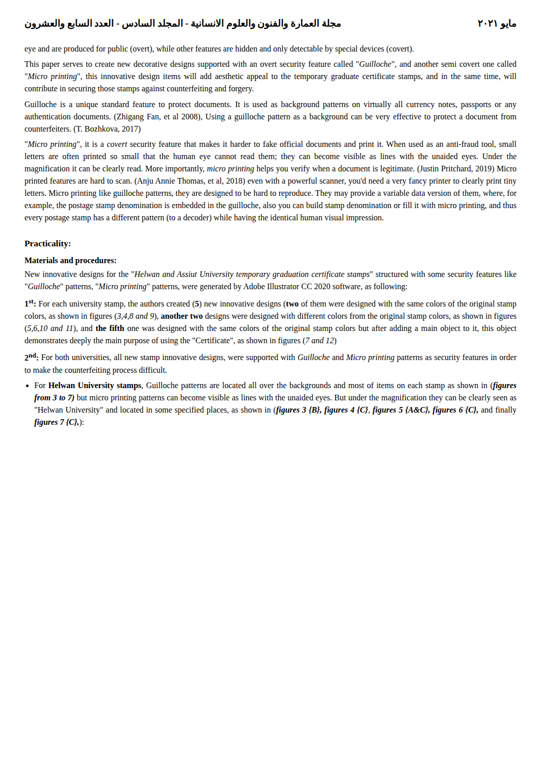مايو ٢٠٢١ مجلة العمارة والفنون والعلوم الانسانية - المجلد السادس - العدد السابع والعشرون
eye and are produced for public (overt), while other features are hidden and only detectable by special devices (covert).
This paper serves to create new decorative designs supported with an overt security feature called "Guilloche", and another semi covert one called "Micro printing", this innovative design items will add aesthetic appeal to the temporary graduate certificate stamps, and in the same time, will contribute in securing those stamps against counterfeiting and forgery.
Guilloche is a unique standard feature to protect documents. It is used as background patterns on virtually all currency notes, passports or any authentication documents. (Zhigang Fan, et al 2008), Using a guilloche pattern as a background can be very effective to protect a document from counterfeiters. (T. Bozhkova, 2017)
"Micro printing", it is a covert security feature that makes it harder to fake official documents and print it. When used as an anti-fraud tool, small letters are often printed so small that the human eye cannot read them; they can become visible as lines with the unaided eyes. Under the magnification it can be clearly read. More importantly, micro printing helps you verify when a document is legitimate. (Justin Pritchard, 2019) Micro printed features are hard to scan. (Anju Annie Thomas, et al, 2018) even with a powerful scanner, you'd need a very fancy printer to clearly print tiny letters. Micro printing like guilloche patterns, they are designed to be hard to reproduce. They may provide a variable data version of them, where, for example, the postage stamp denomination is embedded in the guilloche, also you can build stamp denomination or fill it with micro printing, and thus every postage stamp has a different pattern (to a decoder) while having the identical human visual impression.
Practicality:
Materials and procedures:
New innovative designs for the "Helwan and Assiut University temporary graduation certificate stamps" structured with some security features like "Guilloche" patterns, "Micro printing" patterns, were generated by Adobe Illustrator CC 2020 software, as following:
1st: For each university stamp, the authors created (5) new innovative designs (two of them were designed with the same colors of the original stamp colors, as shown in figures (3,4,8 and 9), another two designs were designed with different colors from the original stamp colors, as shown in figures (5,6,10 and 11), and the fifth one was designed with the same colors of the original stamp colors but after adding a main object to it, this object demonstrates deeply the main purpose of using the "Certificate", as shown in figures (7 and 12)
2nd: For both universities, all new stamp innovative designs, were supported with Guilloche and Micro printing patterns as security features in order to make the counterfeiting process difficult.
For Helwan University stamps, Guilloche patterns are located all over the backgrounds and most of items on each stamp as shown in (figures from 3 to 7) but micro printing patterns can become visible as lines with the unaided eyes. But under the magnification they can be clearly seen as "Helwan University" and located in some specified places, as shown in (figures 3 {B}, figures 4 {C}, figures 5 {A&C}, figures 6 {C}, and finally figures 7 {C},):